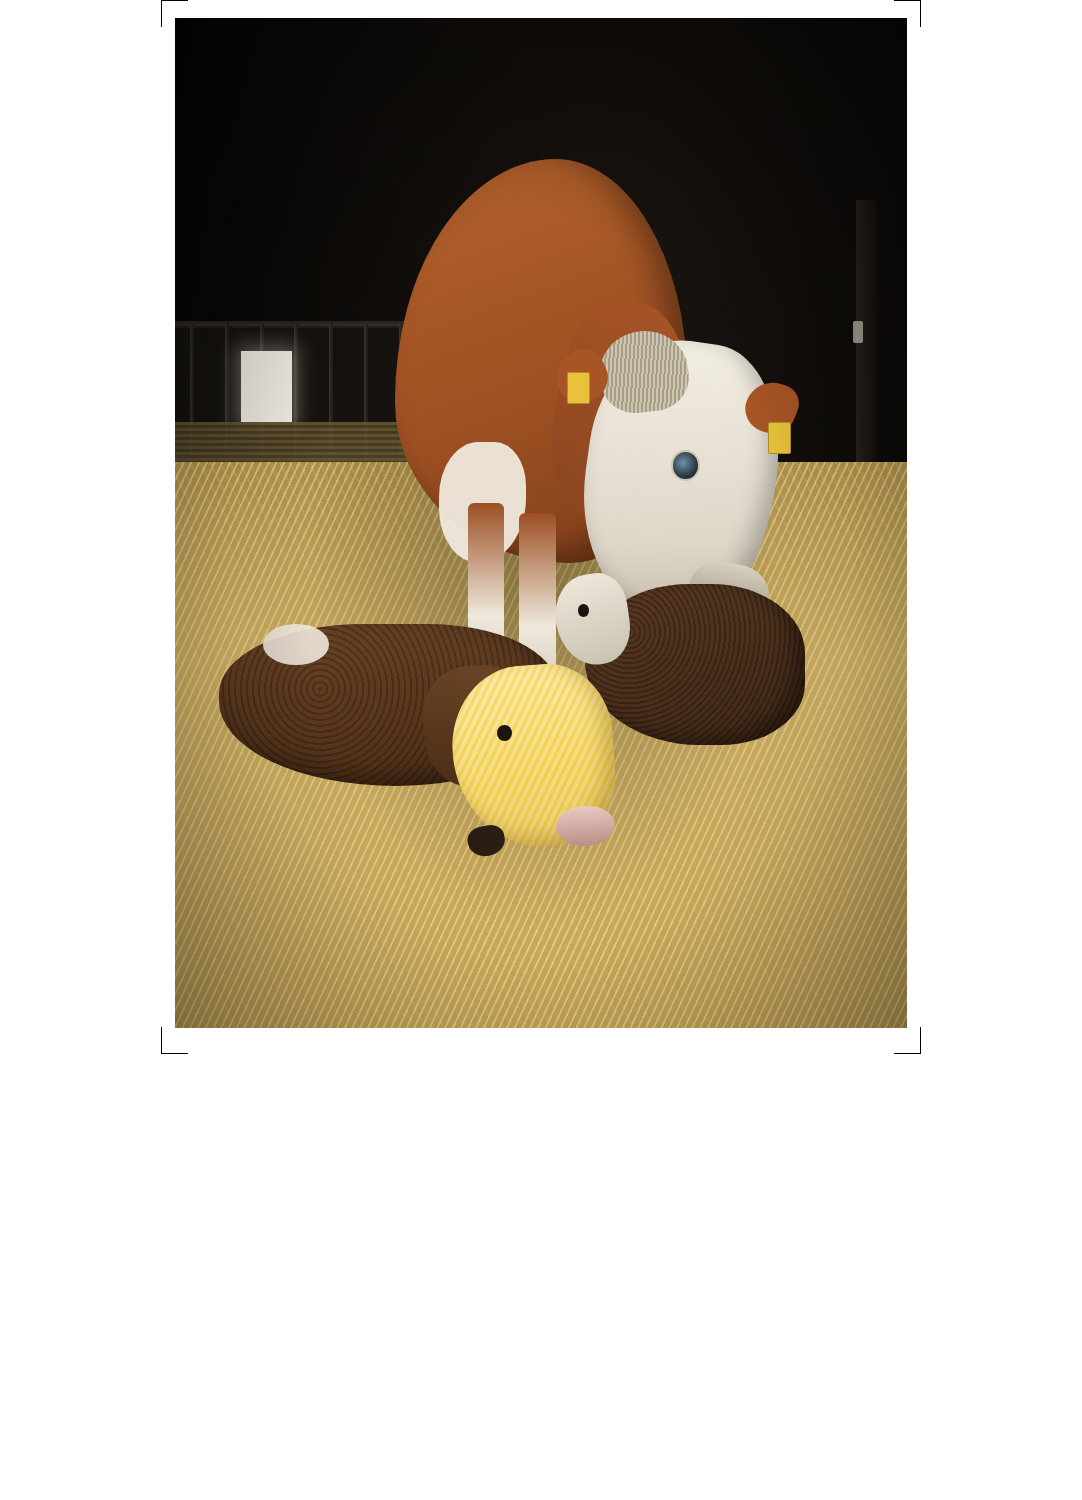Cow licking two newborn calves on straw bedding in a barn pen.